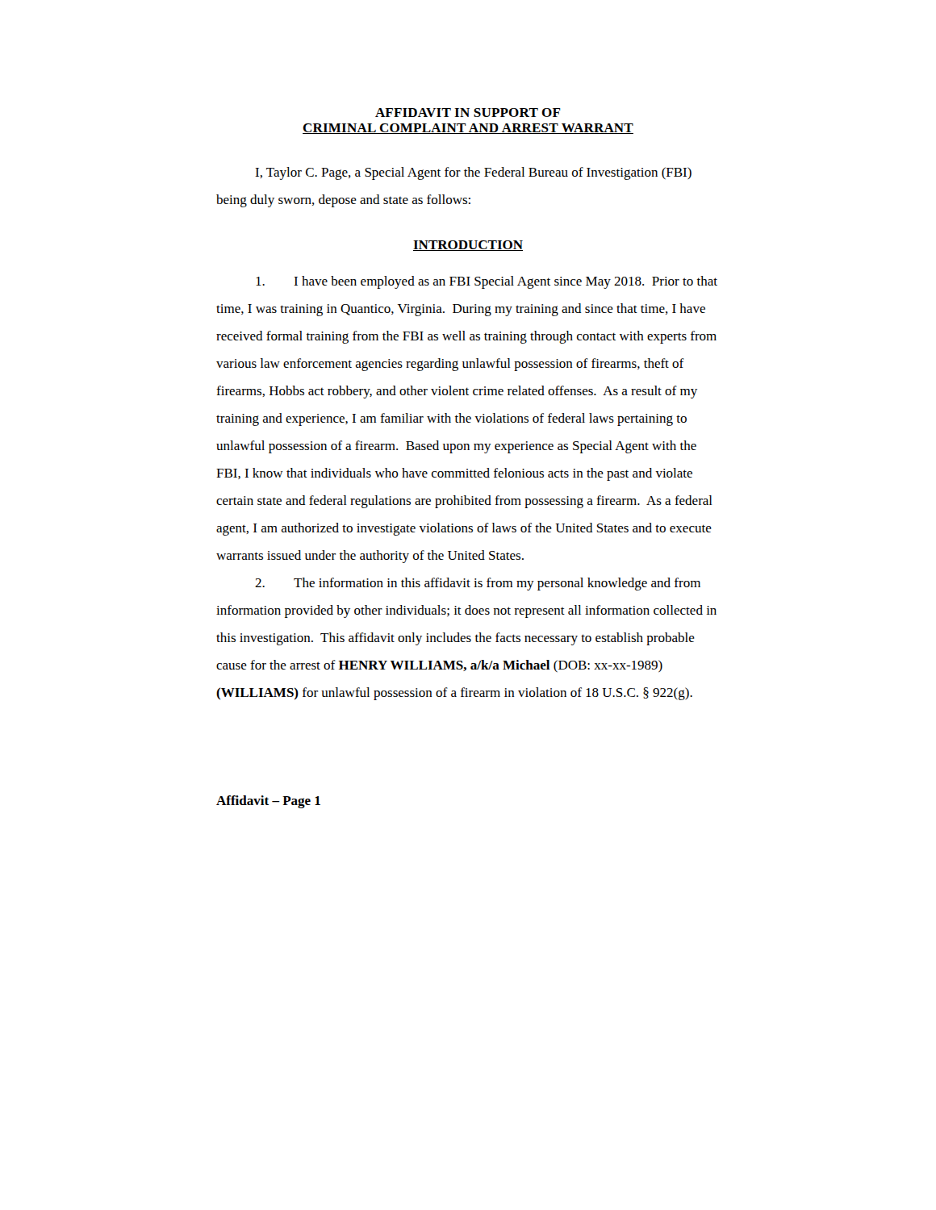AFFIDAVIT IN SUPPORT OF
CRIMINAL COMPLAINT AND ARREST WARRANT
I, Taylor C. Page, a Special Agent for the Federal Bureau of Investigation (FBI) being duly sworn, depose and state as follows:
INTRODUCTION
1. I have been employed as an FBI Special Agent since May 2018. Prior to that time, I was training in Quantico, Virginia. During my training and since that time, I have received formal training from the FBI as well as training through contact with experts from various law enforcement agencies regarding unlawful possession of firearms, theft of firearms, Hobbs act robbery, and other violent crime related offenses. As a result of my training and experience, I am familiar with the violations of federal laws pertaining to unlawful possession of a firearm. Based upon my experience as Special Agent with the FBI, I know that individuals who have committed felonious acts in the past and violate certain state and federal regulations are prohibited from possessing a firearm. As a federal agent, I am authorized to investigate violations of laws of the United States and to execute warrants issued under the authority of the United States.
2. The information in this affidavit is from my personal knowledge and from information provided by other individuals; it does not represent all information collected in this investigation. This affidavit only includes the facts necessary to establish probable cause for the arrest of HENRY WILLIAMS, a/k/a Michael (DOB: xx-xx-1989) (WILLIAMS) for unlawful possession of a firearm in violation of 18 U.S.C. § 922(g).
Affidavit – Page 1